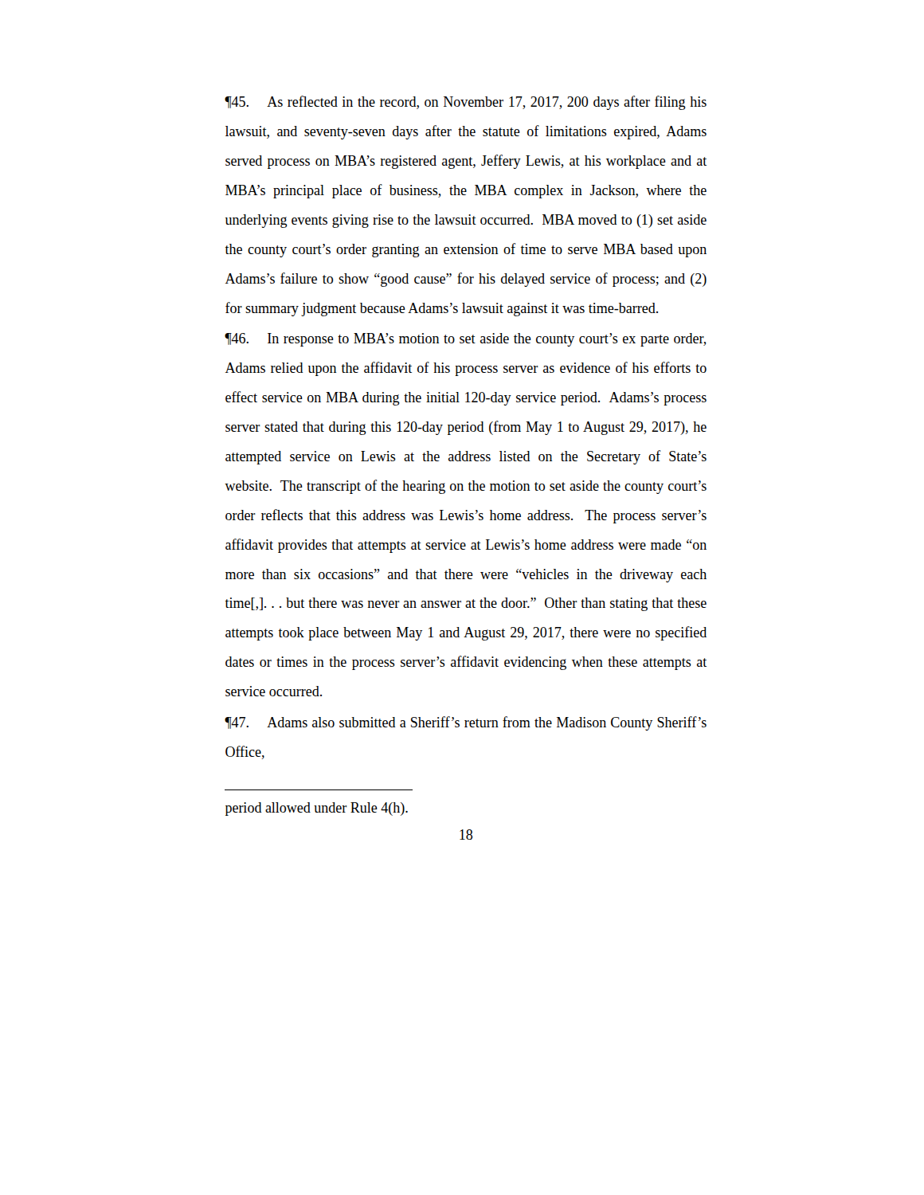¶45. As reflected in the record, on November 17, 2017, 200 days after filing his lawsuit, and seventy-seven days after the statute of limitations expired, Adams served process on MBA’s registered agent, Jeffery Lewis, at his workplace and at MBA’s principal place of business, the MBA complex in Jackson, where the underlying events giving rise to the lawsuit occurred. MBA moved to (1) set aside the county court’s order granting an extension of time to serve MBA based upon Adams’s failure to show “good cause” for his delayed service of process; and (2) for summary judgment because Adams’s lawsuit against it was time-barred.
¶46. In response to MBA’s motion to set aside the county court’s ex parte order, Adams relied upon the affidavit of his process server as evidence of his efforts to effect service on MBA during the initial 120-day service period. Adams’s process server stated that during this 120-day period (from May 1 to August 29, 2017), he attempted service on Lewis at the address listed on the Secretary of State’s website. The transcript of the hearing on the motion to set aside the county court’s order reflects that this address was Lewis’s home address. The process server’s affidavit provides that attempts at service at Lewis’s home address were made “on more than six occasions” and that there were “vehicles in the driveway each time[,]. . . but there was never an answer at the door.” Other than stating that these attempts took place between May 1 and August 29, 2017, there were no specified dates or times in the process server’s affidavit evidencing when these attempts at service occurred.
¶47. Adams also submitted a Sheriff’s return from the Madison County Sheriff’s Office,
period allowed under Rule 4(h).
18